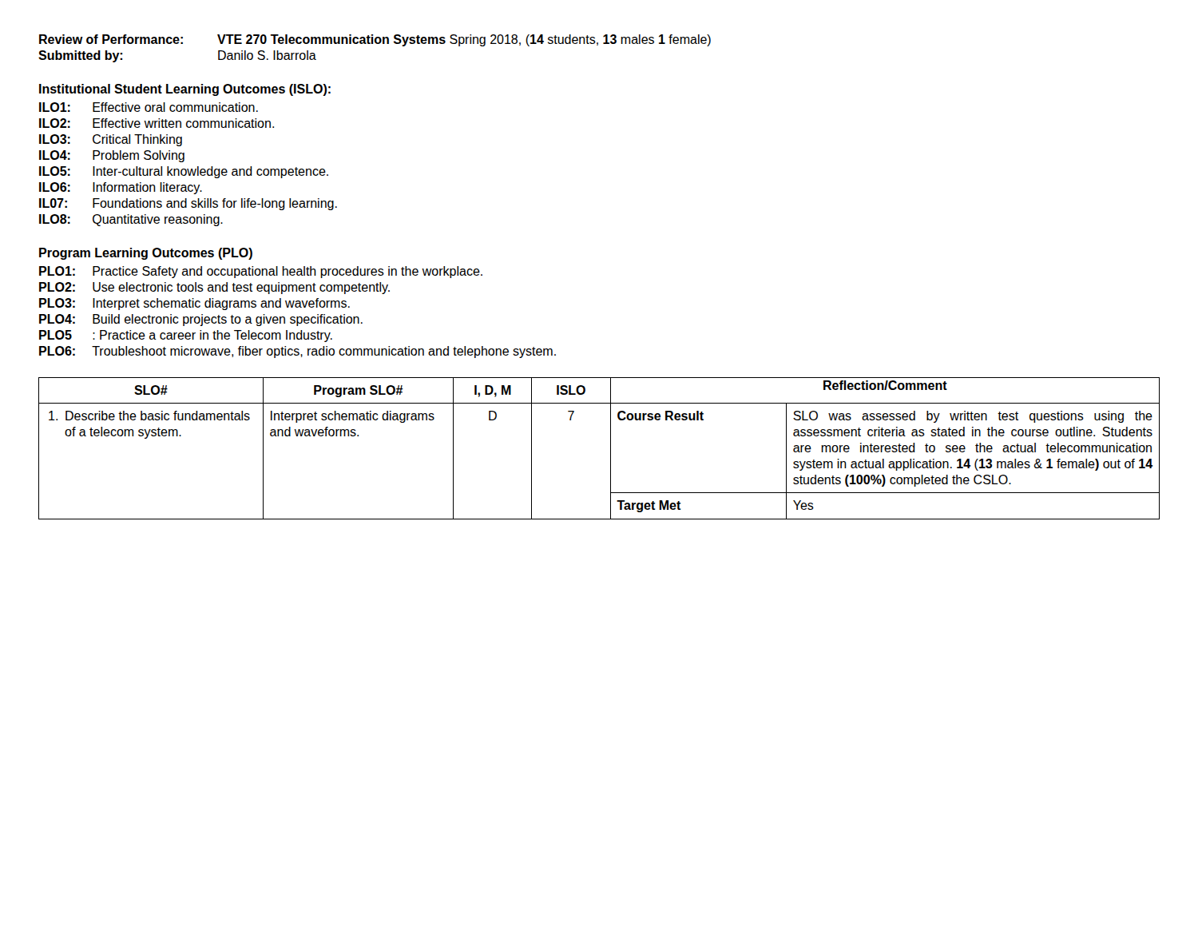Review of Performance: VTE 270 Telecommunication Systems Spring 2018, (14 students, 13 males 1 female)
Submitted by: Danilo S. Ibarrola
Institutional Student Learning Outcomes (ISLO):
ILO1: Effective oral communication.
ILO2: Effective written communication.
ILO3: Critical Thinking
ILO4: Problem Solving
ILO5: Inter-cultural knowledge and competence.
ILO6: Information literacy.
IL07: Foundations and skills for life-long learning.
ILO8: Quantitative reasoning.
Program Learning Outcomes (PLO)
PLO1: Practice Safety and occupational health procedures in the workplace.
PLO2: Use electronic tools and test equipment competently.
PLO3: Interpret schematic diagrams and waveforms.
PLO4: Build electronic projects to a given specification.
PLO5: Practice a career in the Telecom Industry.
PLO6: Troubleshoot microwave, fiber optics, radio communication and telephone system.
| SLO# | Program SLO# | I, D, M | ISLO | Reflection/Comment |
| --- | --- | --- | --- | --- |
| Describe the basic fundamentals of a telecom system. | Interpret schematic diagrams and waveforms. | D | 7 | / Course Result / SLO was assessed by written test questions using the assessment criteria as stated in the course outline. Students are more interested to see the actual telecommunication system in actual application. 14 ( 13 males & 1 female ) out of 14 students (100%) completed the CSLO. / / Target Met / Yes / |